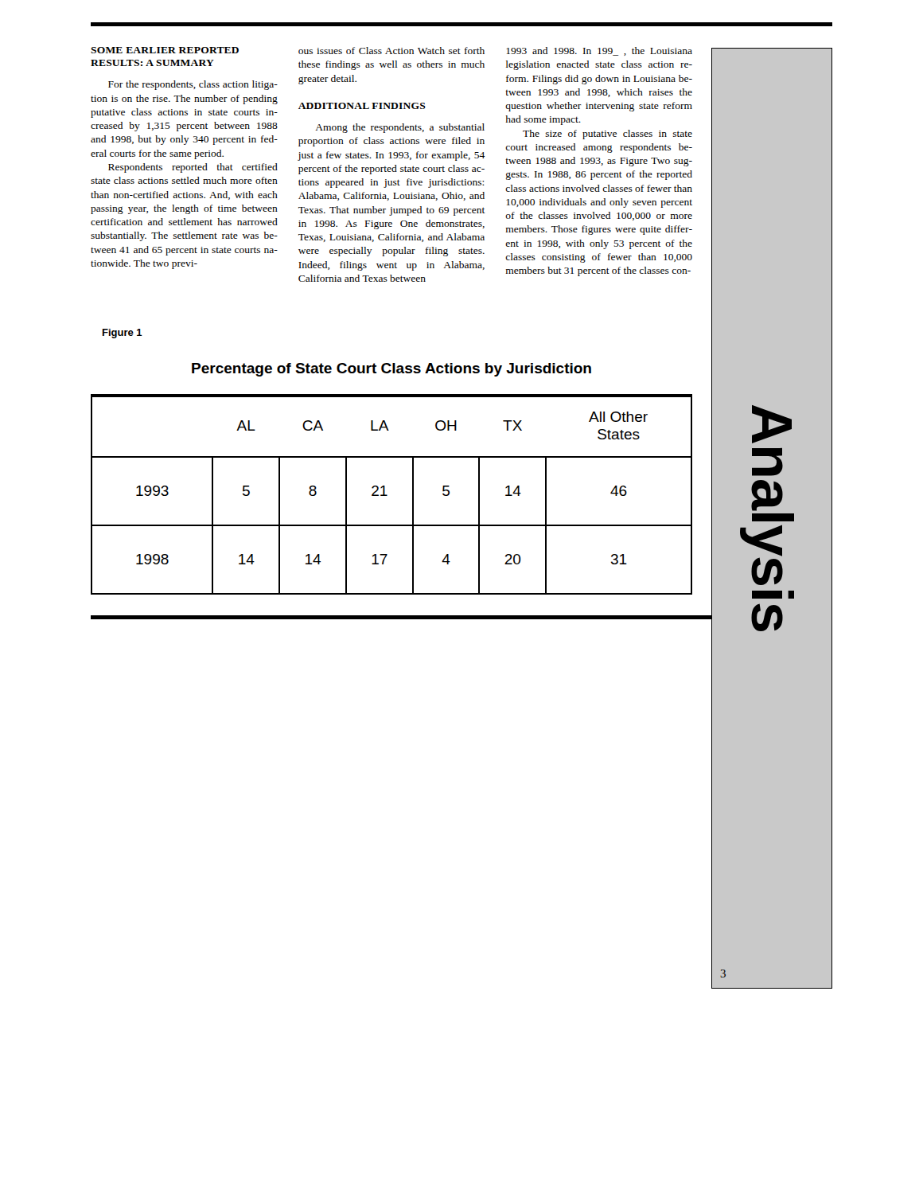Analysis
3
Some Earlier Reported Results: A Summary
For the respondents, class action litigation is on the rise. The number of pending putative class actions in state courts increased by 1,315 percent between 1988 and 1998, but by only 340 percent in federal courts for the same period.
Respondents reported that certified state class actions settled much more often than non-certified actions. And, with each passing year, the length of time between certification and settlement has narrowed substantially. The settlement rate was between 41 and 65 percent in state courts nationwide. The two previ-
ous issues of Class Action Watch set forth these findings as well as others in much greater detail.
Additional Findings
Among the respondents, a substantial proportion of class actions were filed in just a few states. In 1993, for example, 54 percent of the reported state court class actions appeared in just five jurisdictions: Alabama, California, Louisiana, Ohio, and Texas. That number jumped to 69 percent in 1998. As Figure One demonstrates, Texas, Louisiana, California, and Alabama were especially popular filing states. Indeed, filings went up in Alabama, California and Texas between
1993 and 1998. In 199_ , the Louisiana legislation enacted state class action reform. Filings did go down in Louisiana between 1993 and 1998, which raises the question whether intervening state reform had some impact.
The size of putative classes in state court increased among respondents between 1988 and 1993, as Figure Two suggests. In 1988, 86 percent of the reported class actions involved classes of fewer than 10,000 individuals and only seven percent of the classes involved 100,000 or more members. Those figures were quite different in 1998, with only 53 percent of the classes consisting of fewer than 10,000 members but 31 percent of the classes con-
Figure 1
Percentage of State Court Class Actions by Jurisdiction
| | AL | CA | LA | OH | TX | All Other States |
| --- | --- | --- | --- | --- | --- | --- |
| 1993 | 5 | 8 | 21 | 5 | 14 | 46 |
| 1998 | 14 | 14 | 17 | 4 | 20 | 31 |